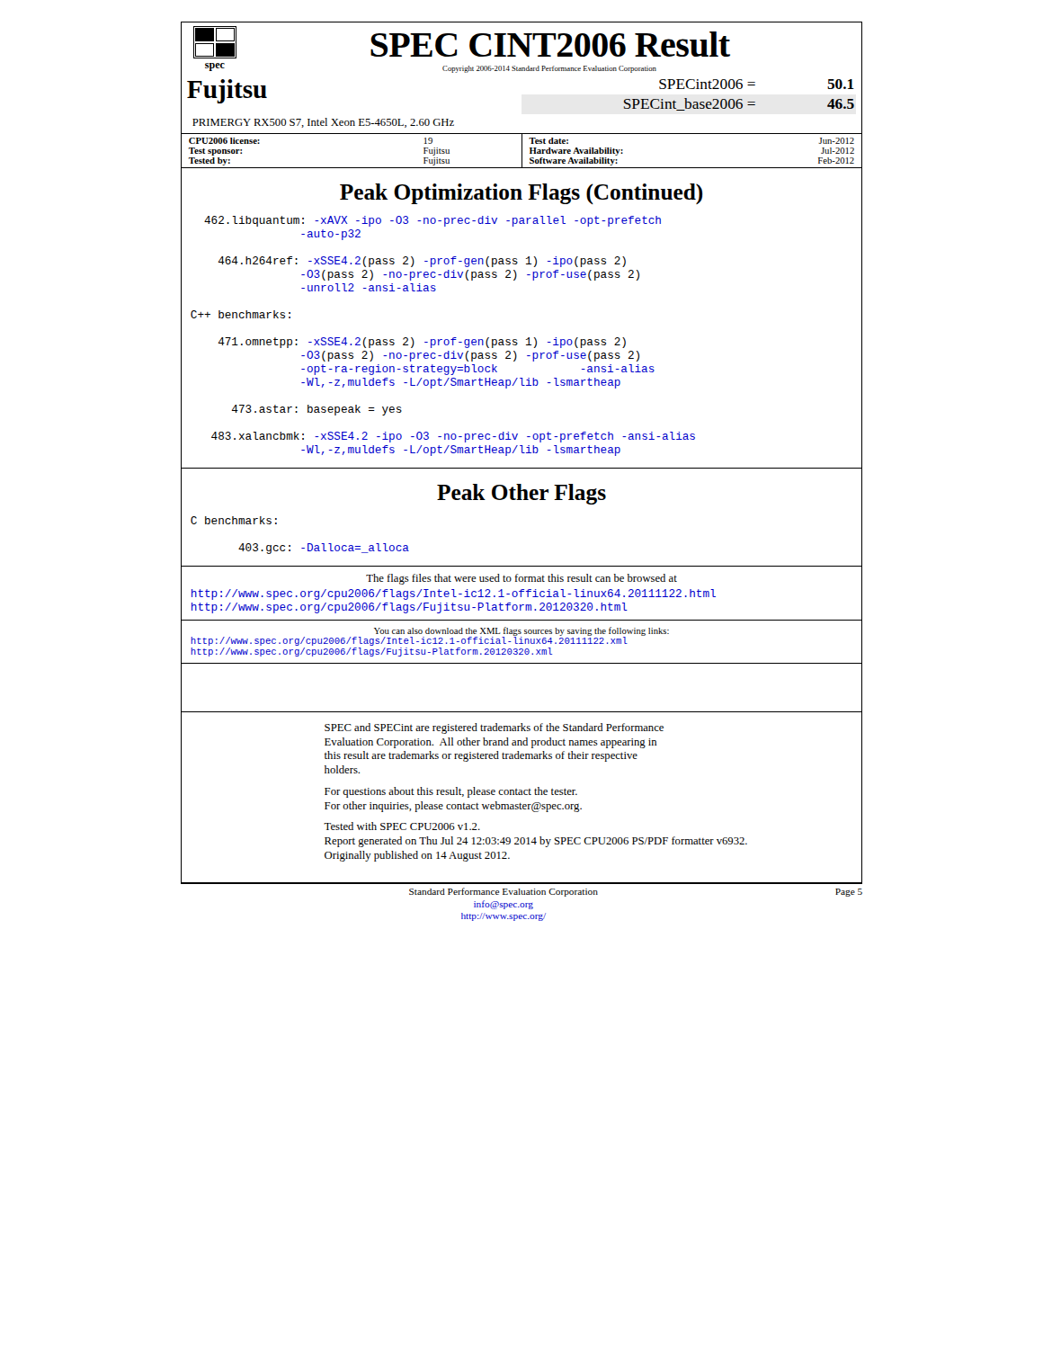spec
SPEC CINT2006 Result
Copyright 2006-2014 Standard Performance Evaluation Corporation
Fujitsu
| SPECint2006 = | 50.1 |
| SPECint_base2006 = | 46.5 |
PRIMERGY RX500 S7, Intel Xeon E5-4650L, 2.60 GHz
| CPU2006 license: | 19 |
| Test sponsor: | Fujitsu |
| Tested by: | Fujitsu |
| Test date: | Jun-2012 |
| Hardware Availability: | Jul-2012 |
| Software Availability: | Feb-2012 |
Peak Optimization Flags (Continued)
  462.libquantum: -xAVX -ipo -O3 -no-prec-div -parallel -opt-prefetch
                -auto-p32

    464.h264ref: -xSSE4.2(pass 2) -prof-gen(pass 1) -ipo(pass 2)
                -O3(pass 2) -no-prec-div(pass 2) -prof-use(pass 2)
                -unroll2 -ansi-alias

C++ benchmarks:

    471.omnetpp: -xSSE4.2(pass 2) -prof-gen(pass 1) -ipo(pass 2)
                -O3(pass 2) -no-prec-div(pass 2) -prof-use(pass 2)
                -opt-ra-region-strategy=block            -ansi-alias
                -Wl,-z,muldefs -L/opt/SmartHeap/lib -lsmartheap

      473.astar: basepeak = yes

   483.xalancbmk: -xSSE4.2 -ipo -O3 -no-prec-div -opt-prefetch -ansi-alias
                -Wl,-z,muldefs -L/opt/SmartHeap/lib -lsmartheap
Peak Other Flags
C benchmarks:

       403.gcc: -Dalloca=_alloca
The flags files that were used to format this result can be browsed at
http://www.spec.org/cpu2006/flags/Intel-ic12.1-official-linux64.20111122.html
http://www.spec.org/cpu2006/flags/Fujitsu-Platform.20120320.html
You can also download the XML flags sources by saving the following links:
http://www.spec.org/cpu2006/flags/Intel-ic12.1-official-linux64.20111122.xml
http://www.spec.org/cpu2006/flags/Fujitsu-Platform.20120320.xml
SPEC and SPECint are registered trademarks of the Standard Performance
Evaluation Corporation. All other brand and product names appearing in
this result are trademarks or registered trademarks of their respective
holders.
For questions about this result, please contact the tester.
For other inquiries, please contact webmaster@spec.org.
Tested with SPEC CPU2006 v1.2.
Report generated on Thu Jul 24 12:03:49 2014 by SPEC CPU2006 PS/PDF formatter v6932.
Originally published on 14 August 2012.
Standard Performance Evaluation Corporation
info@spec.org
http://www.spec.org/
Page 5